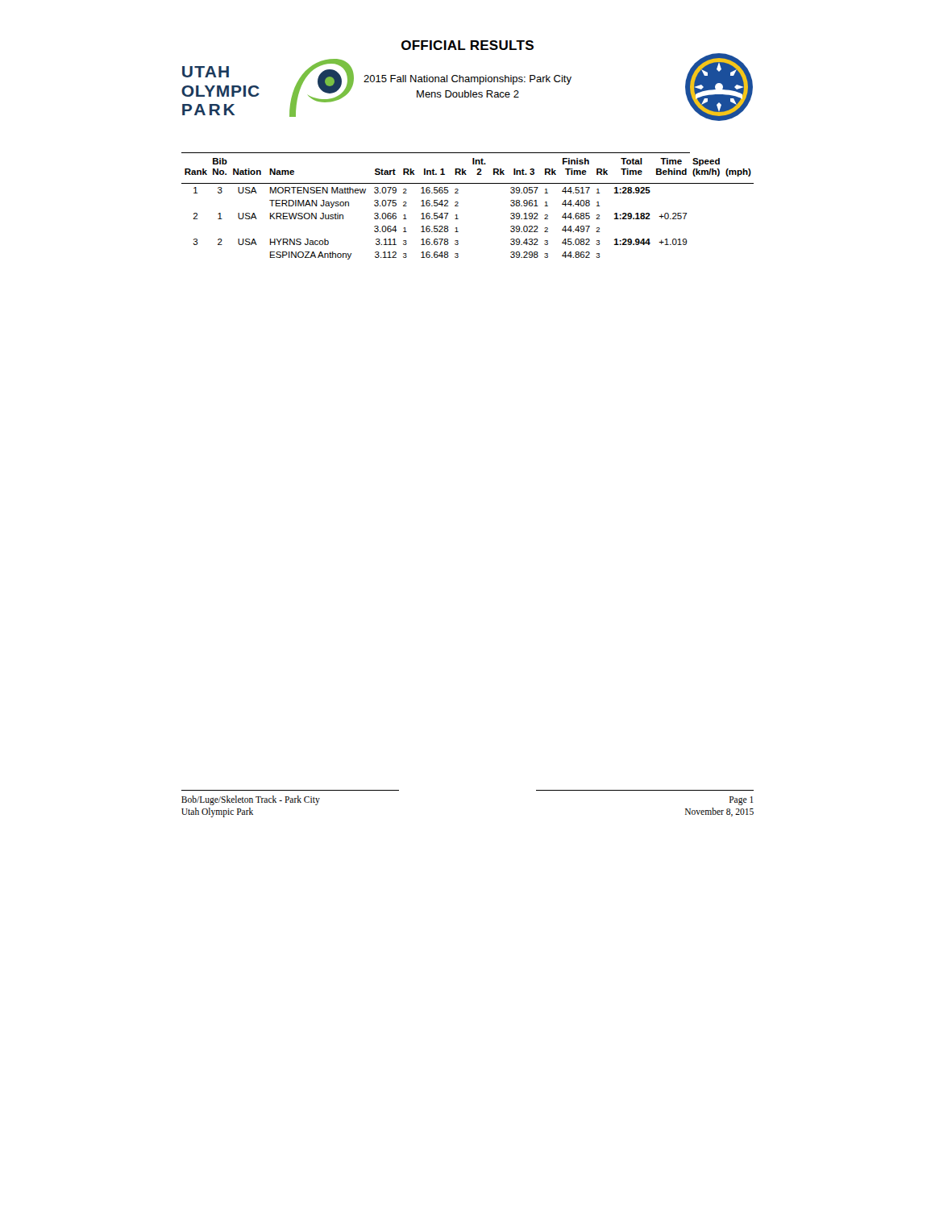UTAH
OLYMPIC
PARK
OFFICIAL RESULTS
2015 Fall National Championships: Park City
Mens Doubles Race 2
FIL
| Rank | Bib No. | Nation | Name | Start | Rk | Int. 1 | Rk | Int. 2 | Rk | Int. 3 | Rk | Finish Time | Rk | Total Time | Time Behind | Speed (km/h) | (mph) |
| --- | --- | --- | --- | --- | --- | --- | --- | --- | --- | --- | --- | --- | --- | --- | --- | --- | --- |
| 1 | 3 | USA | MORTENSEN Matthew | 3.079 | 2 | 16.565 | 2 | | | 39.057 | 1 | 44.517 | 1 | 1:28.925 | | | |
| | | | TERDIMAN Jayson | 3.075 | 2 | 16.542 | 2 | | | 38.961 | 1 | 44.408 | 1 | | | | |
| 2 | 1 | USA | KREWSON Justin | 3.066 | 1 | 16.547 | 1 | | | 39.192 | 2 | 44.685 | 2 | 1:29.182 | +0.257 | | |
| | | | | 3.064 | 1 | 16.528 | 1 | | | 39.022 | 2 | 44.497 | 2 | | | | |
| 3 | 2 | USA | HYRNS Jacob | 3.111 | 3 | 16.678 | 3 | | | 39.432 | 3 | 45.082 | 3 | 1:29.944 | +1.019 | | |
| | | | ESPINOZA Anthony | 3.112 | 3 | 16.648 | 3 | | | 39.298 | 3 | 44.862 | 3 | | | | |
Bob/Luge/Skeleton Track - Park City
Utah Olympic Park
Page 1
November 8, 2015